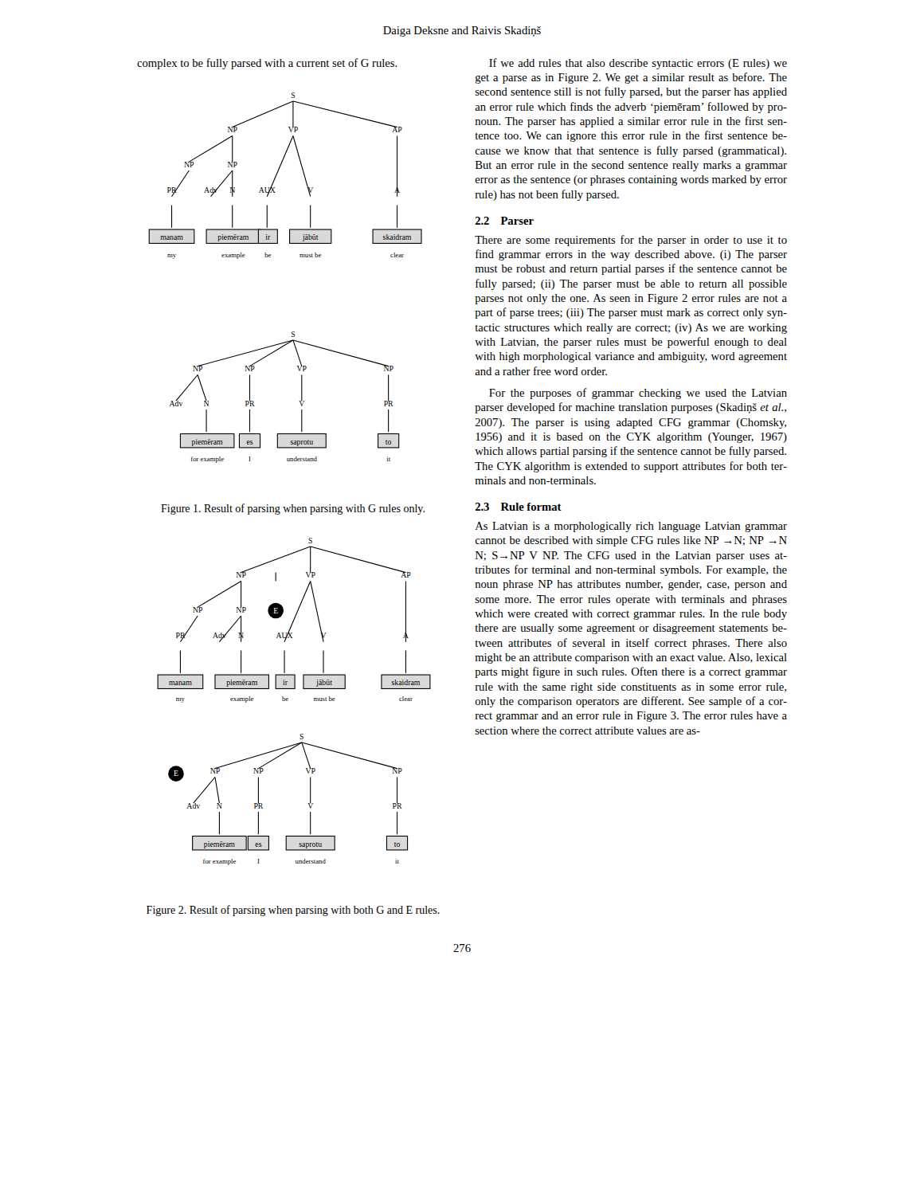Daiga Deksne and Raivis Skadiņš
complex to be fully parsed with a current set of G rules.
S NP VP AP NP NP PR Adv N AUX V A manam piemēram ir jābūt skaidram my example be must be clear
S NP NP VP NP Adv N PR V PR piemēram es saprotu to for example I understand it
Figure 1. Result of parsing when parsing with G rules only.
S NP VP AP NP NP PR Adv N AUX V A E manam piemēram ir jābūt skaidram my example be must be clear
E S NP NP VP NP Adv N PR V PR piemēram es saprotu to for example I understand it
Figure 2. Result of parsing when parsing with both G and E rules.
If we add rules that also describe syntactic errors (E rules) we get a parse as in Figure 2. We get a similar result as before. The second sentence still is not fully parsed, but the parser has applied an error rule which finds the adverb ‘piemēram’ followed by pronoun. The parser has applied a similar error rule in the first sentence too. We can ignore this error rule in the first sentence because we know that that sentence is fully parsed (grammatical). But an error rule in the second sentence really marks a grammar error as the sentence (or phrases containing words marked by error rule) has not been fully parsed.
2.2 Parser
There are some requirements for the parser in order to use it to find grammar errors in the way described above. (i) The parser must be robust and return partial parses if the sentence cannot be fully parsed; (ii) The parser must be able to return all possible parses not only the one. As seen in Figure 2 error rules are not a part of parse trees; (iii) The parser must mark as correct only syntactic structures which really are correct; (iv) As we are working with Latvian, the parser rules must be powerful enough to deal with high morphological variance and ambiguity, word agreement and a rather free word order.
For the purposes of grammar checking we used the Latvian parser developed for machine translation purposes (Skadiņš et al., 2007). The parser is using adapted CFG grammar (Chomsky, 1956) and it is based on the CYK algorithm (Younger, 1967) which allows partial parsing if the sentence cannot be fully parsed. The CYK algorithm is extended to support attributes for both terminals and non-terminals.
2.3 Rule format
As Latvian is a morphologically rich language Latvian grammar cannot be described with simple CFG rules like NP N; NP N N; S NP V NP. The CFG used in the Latvian parser uses attributes for terminal and non-terminal symbols. For example, the noun phrase NP has attributes number, gender, case, person and some more. The error rules operate with terminals and phrases which were created with correct grammar rules. In the rule body there are usually some agreement or disagreement statements between attributes of several in itself correct phrases. There also might be an attribute comparison with an exact value. Also, lexical parts might figure in such rules. Often there is a correct grammar rule with the same right side constituents as in some error rule, only the comparison operators are different. See sample of a correct grammar and an error rule in Figure 3. The error rules have a section where the correct attribute values are as-
276